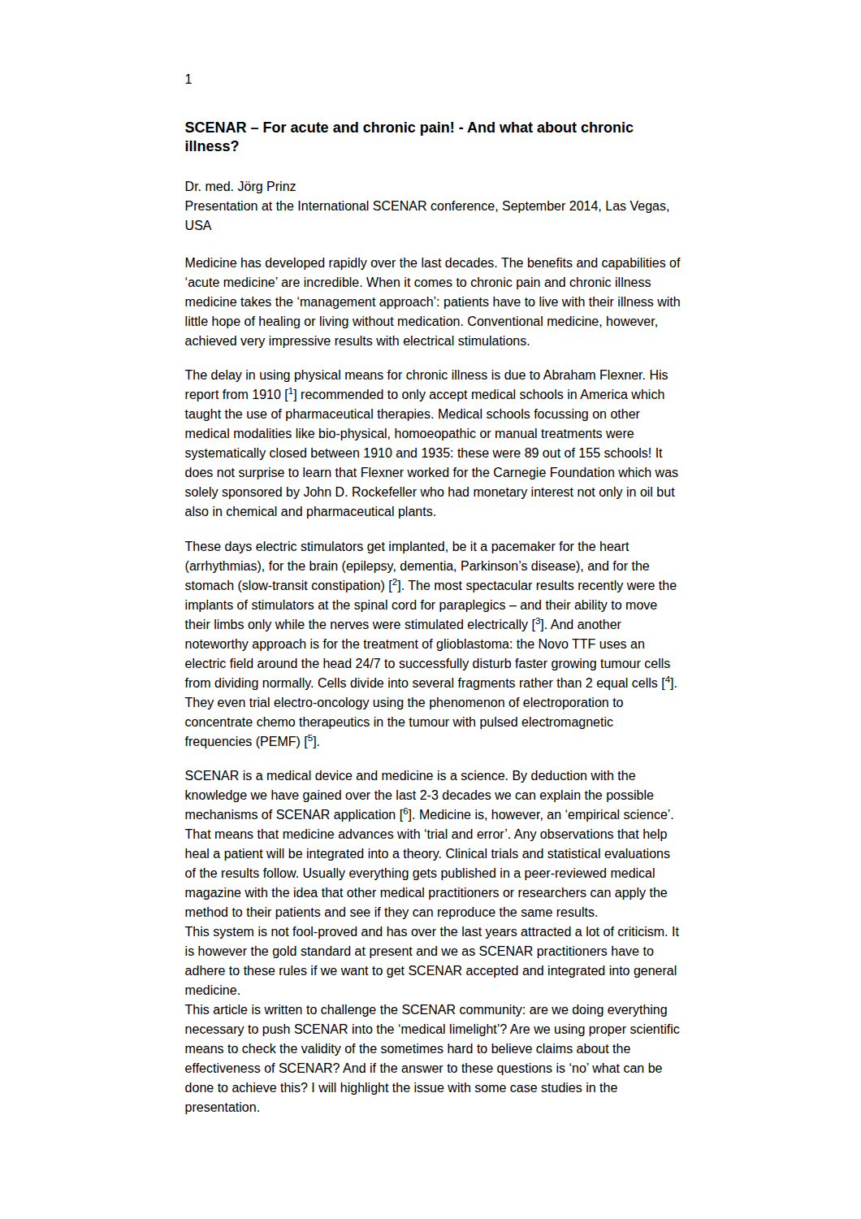1
SCENAR – For acute and chronic pain! - And what about chronic illness?
Dr. med. Jörg Prinz
Presentation at the International SCENAR conference, September 2014, Las Vegas, USA
Medicine has developed rapidly over the last decades. The benefits and capabilities of ‘acute medicine’ are incredible. When it comes to chronic pain and chronic illness medicine takes the ‘management approach’: patients have to live with their illness with little hope of healing or living without medication. Conventional medicine, however, achieved very impressive results with electrical stimulations.
The delay in using physical means for chronic illness is due to Abraham Flexner. His report from 1910 [1] recommended to only accept medical schools in America which taught the use of pharmaceutical therapies. Medical schools focussing on other medical modalities like bio-physical, homoeopathic or manual treatments were systematically closed between 1910 and 1935: these were 89 out of 155 schools! It does not surprise to learn that Flexner worked for the Carnegie Foundation which was solely sponsored by John D. Rockefeller who had monetary interest not only in oil but also in chemical and pharmaceutical plants.
These days electric stimulators get implanted, be it a pacemaker for the heart (arrhythmias), for the brain (epilepsy, dementia, Parkinson’s disease), and for the stomach (slow-transit constipation) [2]. The most spectacular results recently were the implants of stimulators at the spinal cord for paraplegics – and their ability to move their limbs only while the nerves were stimulated electrically [3]. And another noteworthy approach is for the treatment of glioblastoma: the Novo TTF uses an electric field around the head 24/7 to successfully disturb faster growing tumour cells from dividing normally. Cells divide into several fragments rather than 2 equal cells [4]. They even trial electro-oncology using the phenomenon of electroporation to concentrate chemo therapeutics in the tumour with pulsed electromagnetic frequencies (PEMF) [5].
SCENAR is a medical device and medicine is a science. By deduction with the knowledge we have gained over the last 2-3 decades we can explain the possible mechanisms of SCENAR application [6]. Medicine is, however, an ‘empirical science’. That means that medicine advances with ‘trial and error’. Any observations that help heal a patient will be integrated into a theory. Clinical trials and statistical evaluations of the results follow. Usually everything gets published in a peer-reviewed medical magazine with the idea that other medical practitioners or researchers can apply the method to their patients and see if they can reproduce the same results.
This system is not fool-proved and has over the last years attracted a lot of criticism. It is however the gold standard at present and we as SCENAR practitioners have to adhere to these rules if we want to get SCENAR accepted and integrated into general medicine.
This article is written to challenge the SCENAR community: are we doing everything necessary to push SCENAR into the ‘medical limelight’? Are we using proper scientific means to check the validity of the sometimes hard to believe claims about the effectiveness of SCENAR? And if the answer to these questions is ‘no’ what can be done to achieve this? I will highlight the issue with some case studies in the presentation.